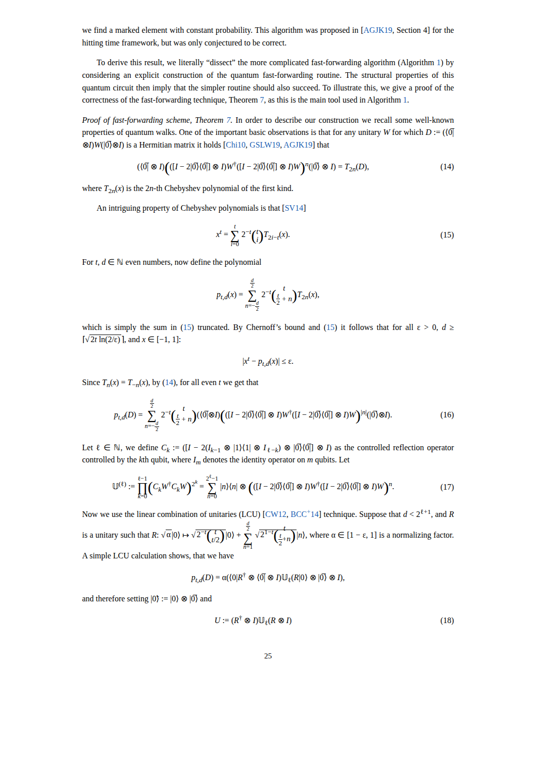we find a marked element with constant probability. This algorithm was proposed in [AGJK19, Section 4] for the hitting time framework, but was only conjectured to be correct.
To derive this result, we literally “dissect” the more complicated fast-forwarding algorithm (Algorithm 1) by considering an explicit construction of the quantum fast-forwarding routine. The structural properties of this quantum circuit then imply that the simpler routine should also succeed. To illustrate this, we give a proof of the correctness of the fast-forwarding technique, Theorem 7, as this is the main tool used in Algorithm 1.
Proof of fast-forwarding scheme, Theorem 7. In order to describe our construction we recall some well-known properties of quantum walks. One of the important basic observations is that for any unitary W for which D := (⟨0̅|⊗I)W(|0̅⟩⊗I) is a Hermitian matrix it holds [Chi10, GSLW19, AGJK19] that
(⟨0̅| ⊗ I)(([I − 2|0̅⟩⟨0̅|] ⊗ I)W†([I − 2|0̅⟩⟨0̅|] ⊗ I)W)n(|0̅⟩ ⊗ I) = T2n(D),
(14)
where T2n(x) is the 2n-th Chebyshev polynomial of the first kind.
An intriguing property of Chebyshev polynomials is that [SV14]
xt = t∑i=0 2−t(ti) T2i−t(x).
(15)
For t, d ∈ ℕ even numbers, now define the polynomial
pt,d(x) = d 2∑n=−d 2 2−t(tt 2 + n) T2n(x),
which is simply the sum in (15) truncated. By Chernoff’s bound and (15) it follows that for all ε > 0, d ≥ ⌈√2t ln(2/ε)⌉, and x ∈ [−1, 1]:
|xt − pt,d(x)| ≤ ε.
Since Tn(x) = T−n(x), by (14), for all even t we get that
pt,d(D) = d 2∑n=−d 2 2−t(tt 2 + n)(⟨0̅|⊗I)(([I − 2|0̅⟩⟨0̅|] ⊗ I)W†([I − 2|0̅⟩⟨0̅|] ⊗ I)W)|n|(|0̅⟩⊗I).
(16)
Let ℓ ∈ ℕ, we define Ck := ([I − 2(Ik−1 ⊗ |1⟩⟨1| ⊗ Iℓ−k) ⊗ |0̅⟩⟨0̅|] ⊗ I) as the controlled reflection operator controlled by the kth qubit, where Im denotes the identity operator on m qubits. Let
𝕌(ℓ) := ℓ−1∏k=0(CkW†CkW)2k = 2ℓ−1∑n=0 |n⟩⟨n| ⊗ (([I − 2|0̅⟩⟨0̅|] ⊗ I)W†([I − 2|0̅⟩⟨0̅|] ⊗ I)W)n.
(17)
Now we use the linear combination of unitaries (LCU) [CW12, BCC+14] technique. Suppose that d < 2ℓ+1, and R is a unitary such that R: √α|0⟩ ↦ √2−t(tt/2)|0⟩ + d 2∑n=1 √21−t(tt 2+n)|n⟩, where α ∈ [1 − ε, 1] is a normalizing factor. A simple LCU calculation shows, that we have
pt,d(D) = α(⟨0|R† ⊗ ⟨0̅| ⊗ I)𝕌ℓ(R|0⟩ ⊗ |0̅⟩ ⊗ I),
and therefore setting |0̃⟩ := |0⟩ ⊗ |0̅⟩ and
U := (R† ⊗ I)𝕌ℓ(R ⊗ I)
(18)
25